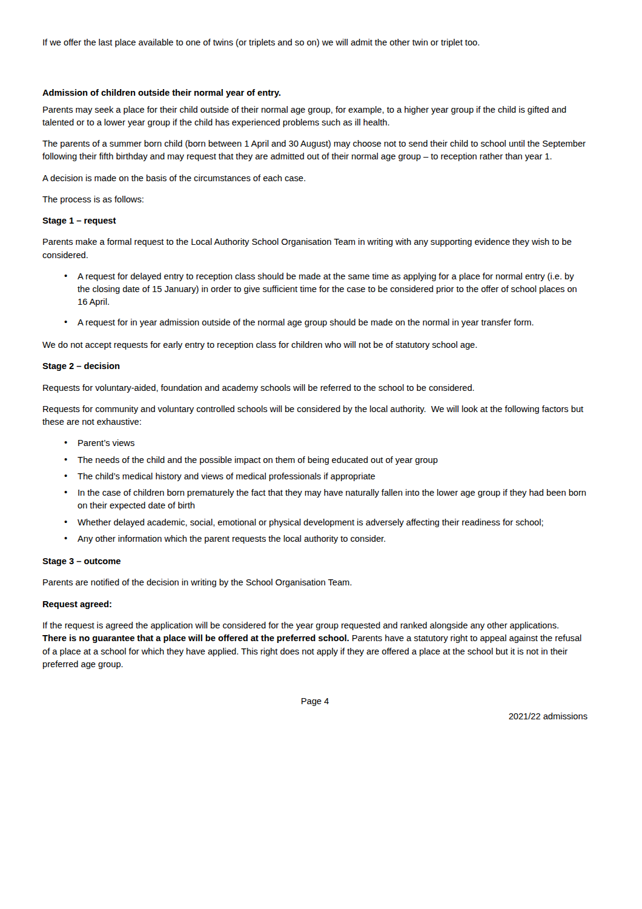If we offer the last place available to one of twins (or triplets and so on) we will admit the other twin or triplet too.
Admission of children outside their normal year of entry.
Parents may seek a place for their child outside of their normal age group, for example, to a higher year group if the child is gifted and talented or to a lower year group if the child has experienced problems such as ill health.
The parents of a summer born child (born between 1 April and 30 August) may choose not to send their child to school until the September following their fifth birthday and may request that they are admitted out of their normal age group – to reception rather than year 1.
A decision is made on the basis of the circumstances of each case.
The process is as follows:
Stage 1 – request
Parents make a formal request to the Local Authority School Organisation Team in writing with any supporting evidence they wish to be considered.
A request for delayed entry to reception class should be made at the same time as applying for a place for normal entry (i.e. by the closing date of 15 January) in order to give sufficient time for the case to be considered prior to the offer of school places on 16 April.
A request for in year admission outside of the normal age group should be made on the normal in year transfer form.
We do not accept requests for early entry to reception class for children who will not be of statutory school age.
Stage 2 – decision
Requests for voluntary-aided, foundation and academy schools will be referred to the school to be considered.
Requests for community and voluntary controlled schools will be considered by the local authority. We will look at the following factors but these are not exhaustive:
Parent’s views
The needs of the child and the possible impact on them of being educated out of year group
The child’s medical history and views of medical professionals if appropriate
In the case of children born prematurely the fact that they may have naturally fallen into the lower age group if they had been born on their expected date of birth
Whether delayed academic, social, emotional or physical development is adversely affecting their readiness for school;
Any other information which the parent requests the local authority to consider.
Stage 3 – outcome
Parents are notified of the decision in writing by the School Organisation Team.
Request agreed:
If the request is agreed the application will be considered for the year group requested and ranked alongside any other applications. There is no guarantee that a place will be offered at the preferred school. Parents have a statutory right to appeal against the refusal of a place at a school for which they have applied. This right does not apply if they are offered a place at the school but it is not in their preferred age group.
Page 4
2021/22 admissions